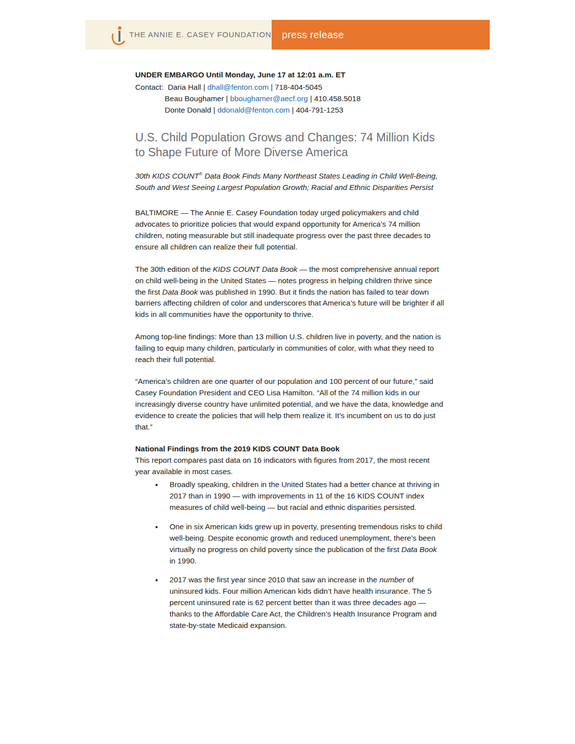THE ANNIE E. CASEY FOUNDATION
press release
UNDER EMBARGO Until Monday, June 17 at 12:01 a.m. ET
Contact: Daria Hall | dhall@fenton.com | 718-404-5045
Beau Boughamer | bboughamer@aecf.org | 410.458.5018
Donte Donald | ddonald@fenton.com | 404-791-1253
U.S. Child Population Grows and Changes: 74 Million Kids to Shape Future of More Diverse America
30th KIDS COUNT® Data Book Finds Many Northeast States Leading in Child Well-Being, South and West Seeing Largest Population Growth; Racial and Ethnic Disparities Persist
BALTIMORE — The Annie E. Casey Foundation today urged policymakers and child advocates to prioritize policies that would expand opportunity for America’s 74 million children, noting measurable but still inadequate progress over the past three decades to ensure all children can realize their full potential.
The 30th edition of the KIDS COUNT Data Book — the most comprehensive annual report on child well-being in the United States — notes progress in helping children thrive since the first Data Book was published in 1990. But it finds the nation has failed to tear down barriers affecting children of color and underscores that America’s future will be brighter if all kids in all communities have the opportunity to thrive.
Among top-line findings: More than 13 million U.S. children live in poverty, and the nation is failing to equip many children, particularly in communities of color, with what they need to reach their full potential.
“America’s children are one quarter of our population and 100 percent of our future,” said Casey Foundation President and CEO Lisa Hamilton. “All of the 74 million kids in our increasingly diverse country have unlimited potential, and we have the data, knowledge and evidence to create the policies that will help them realize it. It’s incumbent on us to do just that.”
National Findings from the 2019 KIDS COUNT Data Book
This report compares past data on 16 indicators with figures from 2017, the most recent year available in most cases.
Broadly speaking, children in the United States had a better chance at thriving in 2017 than in 1990 — with improvements in 11 of the 16 KIDS COUNT index measures of child well-being — but racial and ethnic disparities persisted.
One in six American kids grew up in poverty, presenting tremendous risks to child well-being. Despite economic growth and reduced unemployment, there’s been virtually no progress on child poverty since the publication of the first Data Book in 1990.
2017 was the first year since 2010 that saw an increase in the number of uninsured kids. Four million American kids didn’t have health insurance. The 5 percent uninsured rate is 62 percent better than it was three decades ago — thanks to the Affordable Care Act, the Children’s Health Insurance Program and state-by-state Medicaid expansion.